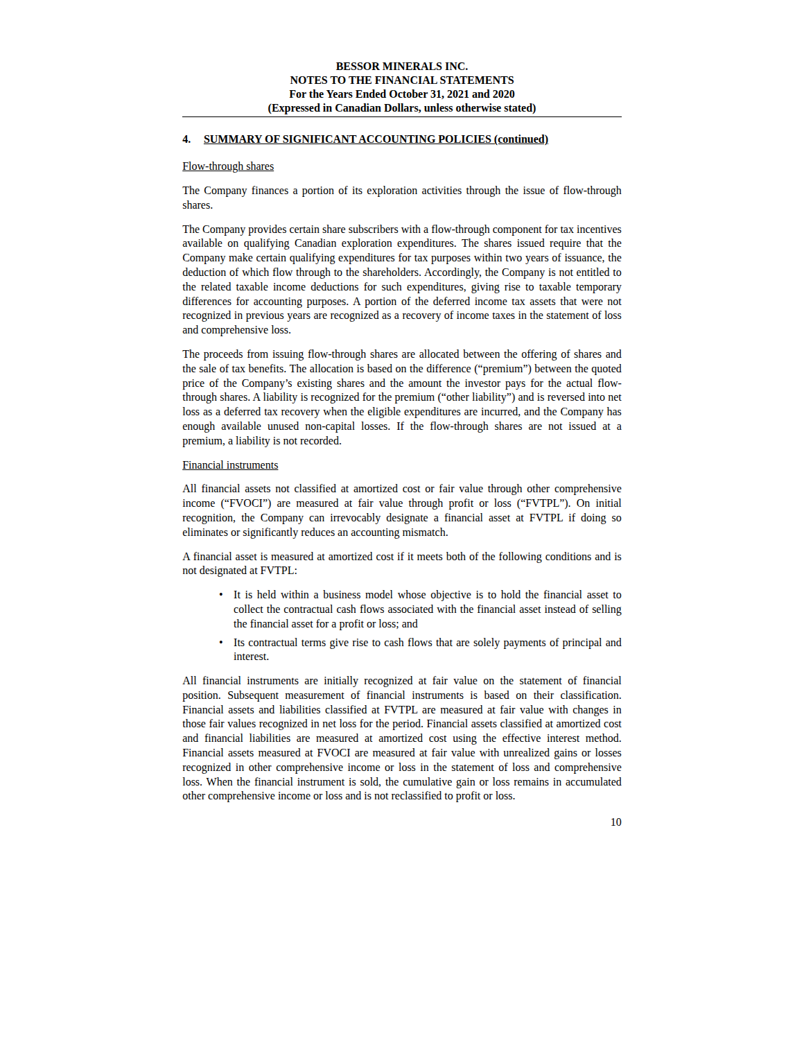BESSOR MINERALS INC. NOTES TO THE FINANCIAL STATEMENTS For the Years Ended October 31, 2021 and 2020 (Expressed in Canadian Dollars, unless otherwise stated)
4. SUMMARY OF SIGNIFICANT ACCOUNTING POLICIES (continued)
Flow-through shares
The Company finances a portion of its exploration activities through the issue of flow-through shares.
The Company provides certain share subscribers with a flow-through component for tax incentives available on qualifying Canadian exploration expenditures. The shares issued require that the Company make certain qualifying expenditures for tax purposes within two years of issuance, the deduction of which flow through to the shareholders. Accordingly, the Company is not entitled to the related taxable income deductions for such expenditures, giving rise to taxable temporary differences for accounting purposes. A portion of the deferred income tax assets that were not recognized in previous years are recognized as a recovery of income taxes in the statement of loss and comprehensive loss.
The proceeds from issuing flow-through shares are allocated between the offering of shares and the sale of tax benefits. The allocation is based on the difference (“premium”) between the quoted price of the Company’s existing shares and the amount the investor pays for the actual flow-through shares. A liability is recognized for the premium (“other liability”) and is reversed into net loss as a deferred tax recovery when the eligible expenditures are incurred, and the Company has enough available unused non-capital losses. If the flow-through shares are not issued at a premium, a liability is not recorded.
Financial instruments
All financial assets not classified at amortized cost or fair value through other comprehensive income (“FVOCI”) are measured at fair value through profit or loss (“FVTPL”). On initial recognition, the Company can irrevocably designate a financial asset at FVTPL if doing so eliminates or significantly reduces an accounting mismatch.
A financial asset is measured at amortized cost if it meets both of the following conditions and is not designated at FVTPL:
It is held within a business model whose objective is to hold the financial asset to collect the contractual cash flows associated with the financial asset instead of selling the financial asset for a profit or loss; and
Its contractual terms give rise to cash flows that are solely payments of principal and interest.
All financial instruments are initially recognized at fair value on the statement of financial position. Subsequent measurement of financial instruments is based on their classification. Financial assets and liabilities classified at FVTPL are measured at fair value with changes in those fair values recognized in net loss for the period. Financial assets classified at amortized cost and financial liabilities are measured at amortized cost using the effective interest method. Financial assets measured at FVOCI are measured at fair value with unrealized gains or losses recognized in other comprehensive income or loss in the statement of loss and comprehensive loss. When the financial instrument is sold, the cumulative gain or loss remains in accumulated other comprehensive income or loss and is not reclassified to profit or loss.
10